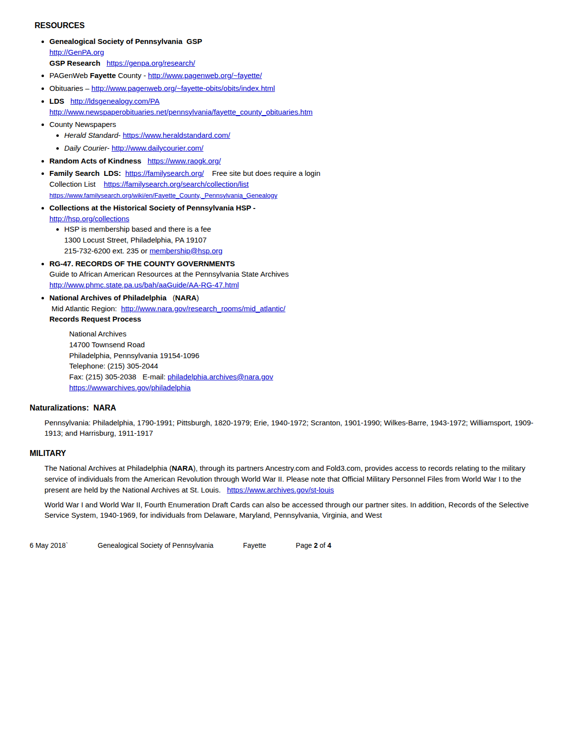RESOURCES
Genealogical Society of Pennsylvania GSP
http://GenPA.org
GSP Research https://genpa.org/research/
PAGenWeb Fayette County - http://www.pagenweb.org/~fayette/
Obituaries – http://www.pagenweb.org/~fayette-obits/obits/index.html
LDS http://ldsgenealogy.com/PA
http://www.newspaperobituaries.net/pennsylvania/fayette_county_obituaries.htm
County Newspapers
Herald Standard- https://www.heraldstandard.com/
Daily Courier- http://www.dailycourier.com/
Random Acts of Kindness https://www.raogk.org/
Family Search LDS: https://familysearch.org/ Free site but does require a login
Collection List https://familysearch.org/search/collection/list
https://www.familysearch.org/wiki/en/Fayette_County,_Pennsylvania_Genealogy
Collections at the Historical Society of Pennsylvania HSP -
http://hsp.org/collections
HSP is membership based and there is a fee
1300 Locust Street, Philadelphia, PA 19107
215-732-6200 ext. 235 or membership@hsp.org
RG-47. RECORDS OF THE COUNTY GOVERNMENTS
Guide to African American Resources at the Pennsylvania State Archives
http://www.phmc.state.pa.us/bah/aaGuide/AA-RG-47.html
National Archives of Philadelphia (NARA)
Mid Atlantic Region: http://www.nara.gov/research_rooms/mid_atlantic/
Records Request Process
National Archives
14700 Townsend Road
Philadelphia, Pennsylvania 19154-1096
Telephone: (215) 305-2044
Fax: (215) 305-2038 E-mail: philadelphia.archives@nara.gov
https://wwwarchives.gov/philadelphia
Naturalizations: NARA
Pennsylvania: Philadelphia, 1790-1991; Pittsburgh, 1820-1979; Erie, 1940-1972; Scranton, 1901-1990; Wilkes-Barre, 1943-1972; Williamsport, 1909-1913; and Harrisburg, 1911-1917
MILITARY
The National Archives at Philadelphia (NARA), through its partners Ancestry.com and Fold3.com, provides access to records relating to the military service of individuals from the American Revolution through World War II. Please note that Official Military Personnel Files from World War I to the present are held by the National Archives at St. Louis. https://www.archives.gov/st-louis
World War I and World War II, Fourth Enumeration Draft Cards can also be accessed through our partner sites. In addition, Records of the Selective Service System, 1940-1969, for individuals from Delaware, Maryland, Pennsylvania, Virginia, and West
6 May 2018` Genealogical Society of Pennsylvania Fayette Page 2 of 4